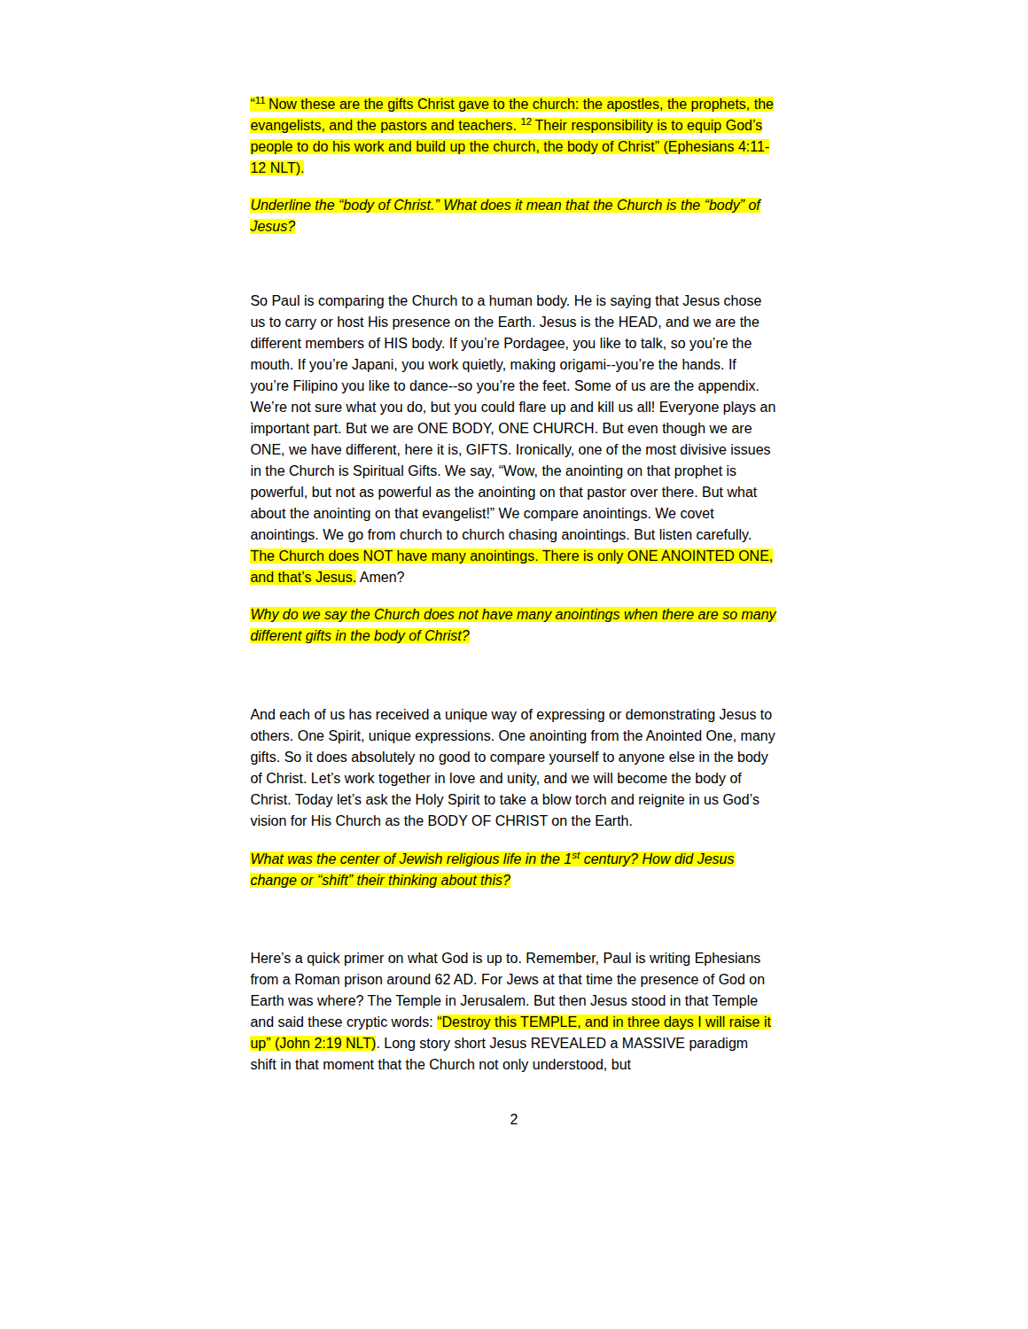“11 Now these are the gifts Christ gave to the church: the apostles, the prophets, the evangelists, and the pastors and teachers. 12 Their responsibility is to equip God’s people to do his work and build up the church, the body of Christ” (Ephesians 4:11-12 NLT).
Underline the “body of Christ.” What does it mean that the Church is the “body” of Jesus?
So Paul is comparing the Church to a human body. He is saying that Jesus chose us to carry or host His presence on the Earth. Jesus is the HEAD, and we are the different members of HIS body. If you’re Pordagee, you like to talk, so you’re the mouth. If you’re Japani, you work quietly, making origami--you’re the hands. If you’re Filipino you like to dance--so you’re the feet. Some of us are the appendix. We’re not sure what you do, but you could flare up and kill us all! Everyone plays an important part. But we are ONE BODY, ONE CHURCH. But even though we are ONE, we have different, here it is, GIFTS. Ironically, one of the most divisive issues in the Church is Spiritual Gifts. We say, “Wow, the anointing on that prophet is powerful, but not as powerful as the anointing on that pastor over there. But what about the anointing on that evangelist!” We compare anointings. We covet anointings. We go from church to church chasing anointings. But listen carefully. The Church does NOT have many anointings. There is only ONE ANOINTED ONE, and that’s Jesus. Amen?
Why do we say the Church does not have many anointings when there are so many different gifts in the body of Christ?
And each of us has received a unique way of expressing or demonstrating Jesus to others. One Spirit, unique expressions. One anointing from the Anointed One, many gifts. So it does absolutely no good to compare yourself to anyone else in the body of Christ. Let’s work together in love and unity, and we will become the body of Christ. Today let’s ask the Holy Spirit to take a blow torch and reignite in us God’s vision for His Church as the BODY OF CHRIST on the Earth.
What was the center of Jewish religious life in the 1st century? How did Jesus change or “shift” their thinking about this?
Here’s a quick primer on what God is up to. Remember, Paul is writing Ephesians from a Roman prison around 62 AD. For Jews at that time the presence of God on Earth was where? The Temple in Jerusalem. But then Jesus stood in that Temple and said these cryptic words: “Destroy this TEMPLE, and in three days I will raise it up” (John 2:19 NLT). Long story short Jesus REVEALED a MASSIVE paradigm shift in that moment that the Church not only understood, but
2